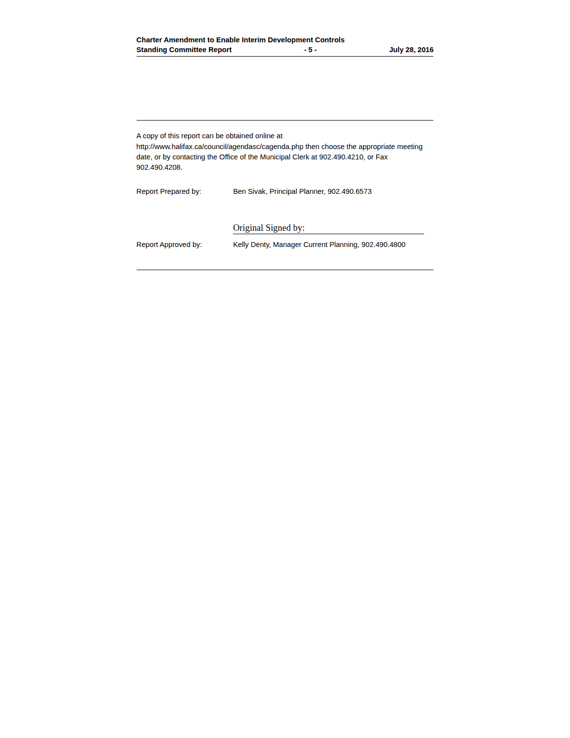Charter Amendment to Enable Interim Development Controls
Standing Committee Report - 5 - July 28, 2016
A copy of this report can be obtained online at http://www.halifax.ca/council/agendasc/cagenda.php then choose the appropriate meeting date, or by contacting the Office of the Municipal Clerk at 902.490.4210, or Fax 902.490.4208.
Report Prepared by: Ben Sivak, Principal Planner, 902.490.6573
Original Signed by:
Report Approved by: Kelly Denty, Manager Current Planning, 902.490.4800